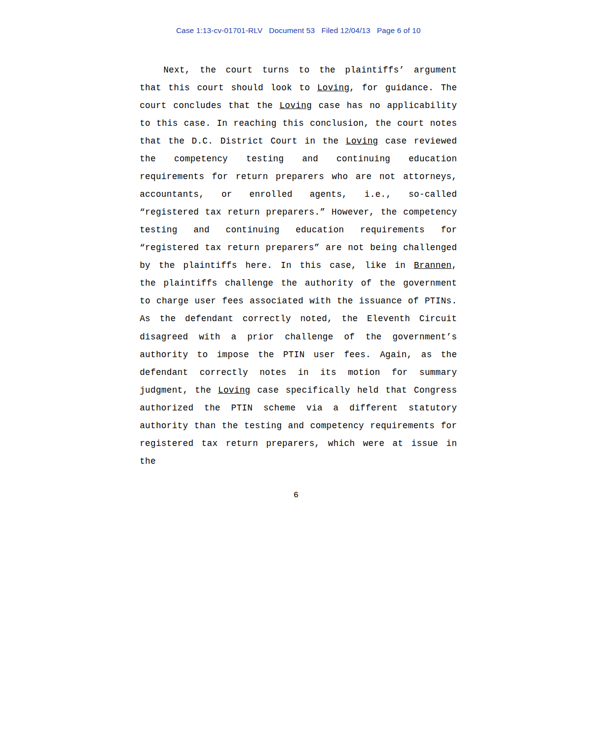Case 1:13-cv-01701-RLV Document 53 Filed 12/04/13 Page 6 of 10
Next, the court turns to the plaintiffs’ argument that this court should look to Loving, for guidance. The court concludes that the Loving case has no applicability to this case. In reaching this conclusion, the court notes that the D.C. District Court in the Loving case reviewed the competency testing and continuing education requirements for return preparers who are not attorneys, accountants, or enrolled agents, i.e., so-called “registered tax return preparers.” However, the competency testing and continuing education requirements for “registered tax return preparers” are not being challenged by the plaintiffs here. In this case, like in Brannen, the plaintiffs challenge the authority of the government to charge user fees associated with the issuance of PTINs. As the defendant correctly noted, the Eleventh Circuit disagreed with a prior challenge of the government’s authority to impose the PTIN user fees. Again, as the defendant correctly notes in its motion for summary judgment, the Loving case specifically held that Congress authorized the PTIN scheme via a different statutory authority than the testing and competency requirements for registered tax return preparers, which were at issue in the
6